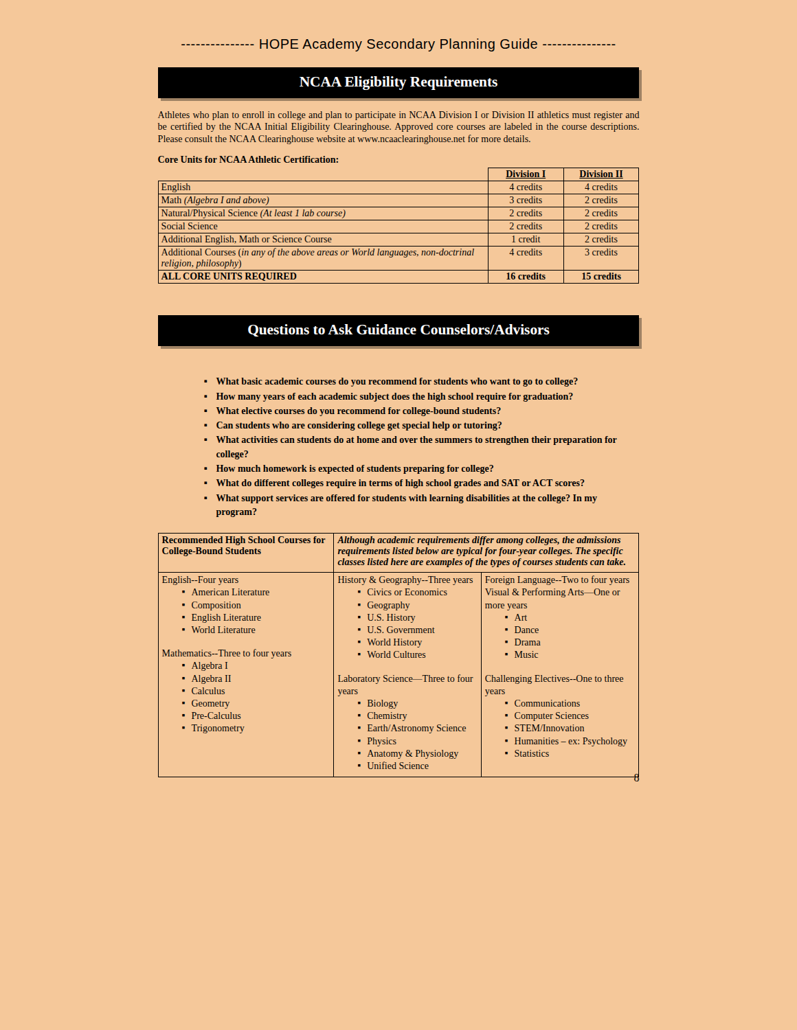--------------- HOPE Academy Secondary Planning Guide ---------------
NCAA Eligibility Requirements
Athletes who plan to enroll in college and plan to participate in NCAA Division I or Division II athletics must register and be certified by the NCAA Initial Eligibility Clearinghouse. Approved core courses are labeled in the course descriptions. Please consult the NCAA Clearinghouse website at www.ncaaclearinghouse.net for more details.
Core Units for NCAA Athletic Certification:
| | Division I | Division II |
| English | 4 credits | 4 credits |
| Math (Algebra I and above) | 3 credits | 2 credits |
| Natural/Physical Science (At least 1 lab course) | 2 credits | 2 credits |
| Social Science | 2 credits | 2 credits |
| Additional English, Math or Science Course | 1 credit | 2 credits |
| Additional Courses ( in any of the above areas or World languages, non-doctrinal religion, philosophy ) | 4 credits | 3 credits |
| ALL CORE UNITS REQUIRED | 16 credits | 15 credits |
Questions to Ask Guidance Counselors/Advisors
What basic academic courses do you recommend for students who want to go to college?
How many years of each academic subject does the high school require for graduation?
What elective courses do you recommend for college-bound students?
Can students who are considering college get special help or tutoring?
What activities can students do at home and over the summers to strengthen their preparation for college?
How much homework is expected of students preparing for college?
What do different colleges require in terms of high school grades and SAT or ACT scores?
What support services are offered for students with learning disabilities at the college? In my program?
| Recommended High School Courses for College-Bound Students | Although academic requirements differ among colleges, the admissions requirements listed below are typical for four-year colleges. The specific classes listed here are examples of the types of courses students can take. |
| English--Four years American Literature Composition English Literature World Literature Mathematics--Three to four years Algebra I Algebra II Calculus Geometry Pre-Calculus Trigonometry | History & Geography--Three years Civics or Economics Geography U.S. History U.S. Government World History World Cultures Laboratory Science—Three to four years Biology Chemistry Earth/Astronomy Science Physics Anatomy & Physiology Unified Science | Foreign Language--Two to four years Visual & Performing Arts—One or more years Art Dance Drama Music Challenging Electives--One to three years Communications Computer Sciences STEM/Innovation Humanities – ex: Psychology Statistics |
8